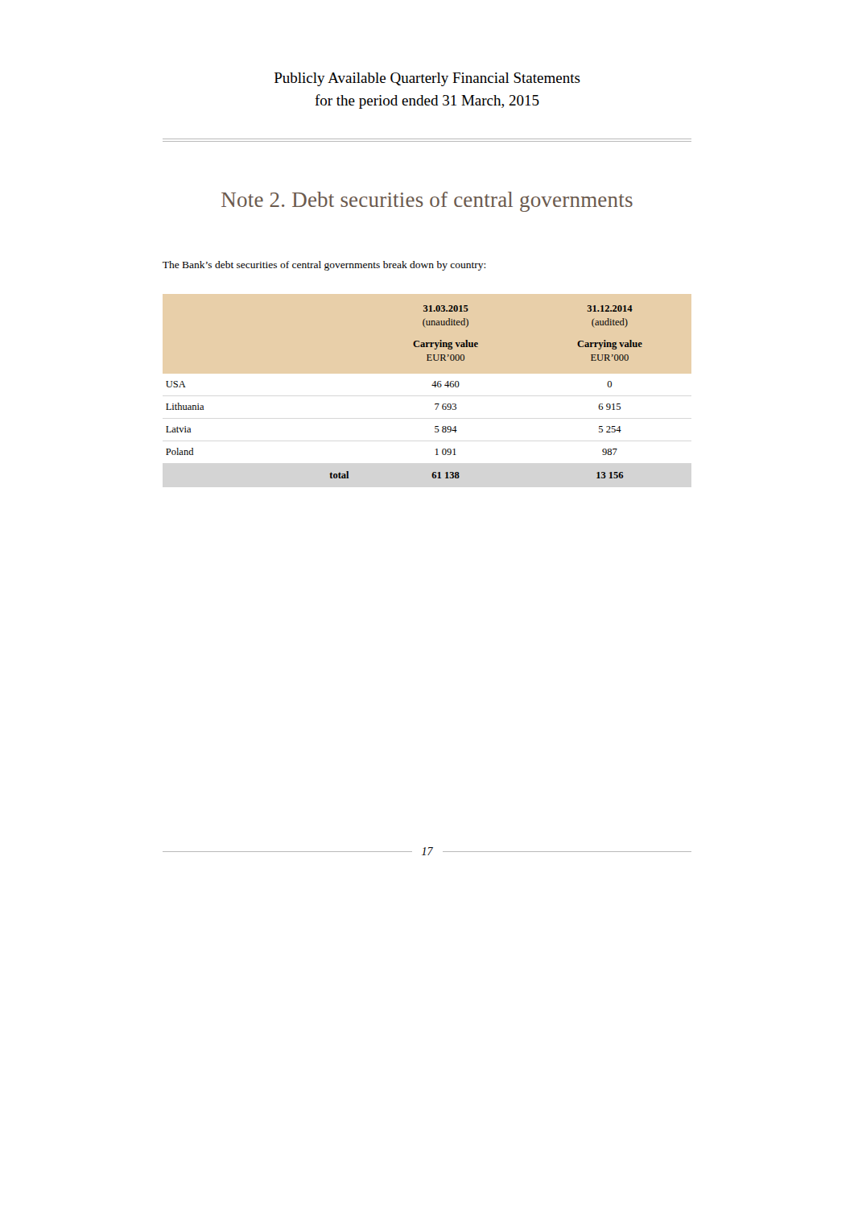Publicly Available Quarterly Financial Statements
for the period ended 31 March, 2015
Note 2. Debt securities of central governments
The Bank’s debt securities of central governments break down by country:
| | 31.03.2015 (unaudited) Carrying value EUR’000 | 31.12.2014 (audited) Carrying value EUR’000 |
| --- | --- | --- |
| USA | 46 460 | 0 |
| Lithuania | 7 693 | 6 915 |
| Latvia | 5 894 | 5 254 |
| Poland | 1 091 | 987 |
| total | 61 138 | 13 156 |
17